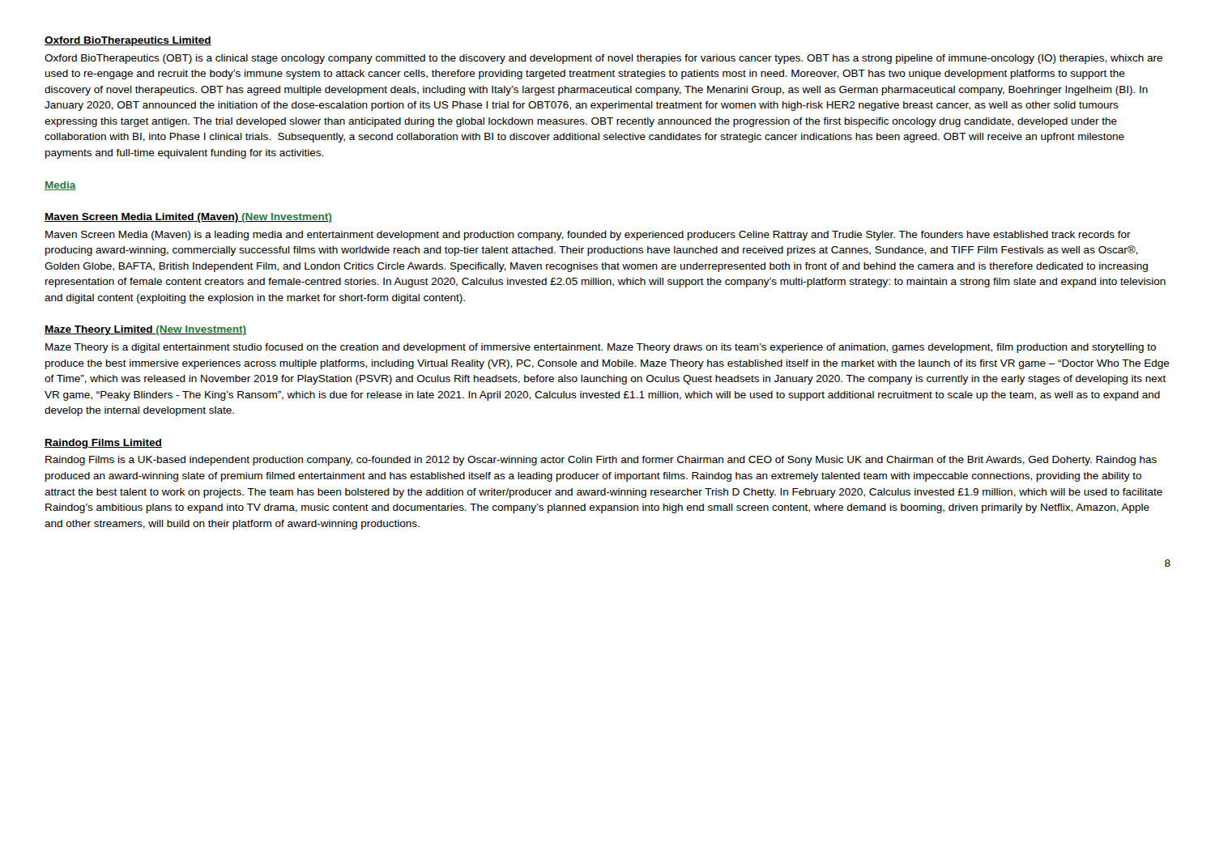Oxford BioTherapeutics Limited
Oxford BioTherapeutics (OBT) is a clinical stage oncology company committed to the discovery and development of novel therapies for various cancer types. OBT has a strong pipeline of immune-oncology (IO) therapies, whixch are used to re-engage and recruit the body’s immune system to attack cancer cells, therefore providing targeted treatment strategies to patients most in need. Moreover, OBT has two unique development platforms to support the discovery of novel therapeutics. OBT has agreed multiple development deals, including with Italy’s largest pharmaceutical company, The Menarini Group, as well as German pharmaceutical company, Boehringer Ingelheim (BI). In January 2020, OBT announced the initiation of the dose-escalation portion of its US Phase I trial for OBT076, an experimental treatment for women with high-risk HER2 negative breast cancer, as well as other solid tumours expressing this target antigen. The trial developed slower than anticipated during the global lockdown measures. OBT recently announced the progression of the first bispecific oncology drug candidate, developed under the collaboration with BI, into Phase I clinical trials. Subsequently, a second collaboration with BI to discover additional selective candidates for strategic cancer indications has been agreed. OBT will receive an upfront milestone payments and full-time equivalent funding for its activities.
Media
Maven Screen Media Limited (Maven) (New Investment)
Maven Screen Media (Maven) is a leading media and entertainment development and production company, founded by experienced producers Celine Rattray and Trudie Styler. The founders have established track records for producing award-winning, commercially successful films with worldwide reach and top-tier talent attached. Their productions have launched and received prizes at Cannes, Sundance, and TIFF Film Festivals as well as Oscar®, Golden Globe, BAFTA, British Independent Film, and London Critics Circle Awards. Specifically, Maven recognises that women are underrepresented both in front of and behind the camera and is therefore dedicated to increasing representation of female content creators and female-centred stories. In August 2020, Calculus invested £2.05 million, which will support the company’s multi-platform strategy: to maintain a strong film slate and expand into television and digital content (exploiting the explosion in the market for short-form digital content).
Maze Theory Limited (New Investment)
Maze Theory is a digital entertainment studio focused on the creation and development of immersive entertainment. Maze Theory draws on its team’s experience of animation, games development, film production and storytelling to produce the best immersive experiences across multiple platforms, including Virtual Reality (VR), PC, Console and Mobile. Maze Theory has established itself in the market with the launch of its first VR game – “Doctor Who The Edge of Time”, which was released in November 2019 for PlayStation (PSVR) and Oculus Rift headsets, before also launching on Oculus Quest headsets in January 2020. The company is currently in the early stages of developing its next VR game, “Peaky Blinders - The King’s Ransom”, which is due for release in late 2021. In April 2020, Calculus invested £1.1 million, which will be used to support additional recruitment to scale up the team, as well as to expand and develop the internal development slate.
Raindog Films Limited
Raindog Films is a UK-based independent production company, co-founded in 2012 by Oscar-winning actor Colin Firth and former Chairman and CEO of Sony Music UK and Chairman of the Brit Awards, Ged Doherty. Raindog has produced an award-winning slate of premium filmed entertainment and has established itself as a leading producer of important films. Raindog has an extremely talented team with impeccable connections, providing the ability to attract the best talent to work on projects. The team has been bolstered by the addition of writer/producer and award-winning researcher Trish D Chetty. In February 2020, Calculus invested £1.9 million, which will be used to facilitate Raindog’s ambitious plans to expand into TV drama, music content and documentaries. The company’s planned expansion into high end small screen content, where demand is booming, driven primarily by Netflix, Amazon, Apple and other streamers, will build on their platform of award-winning productions.
8